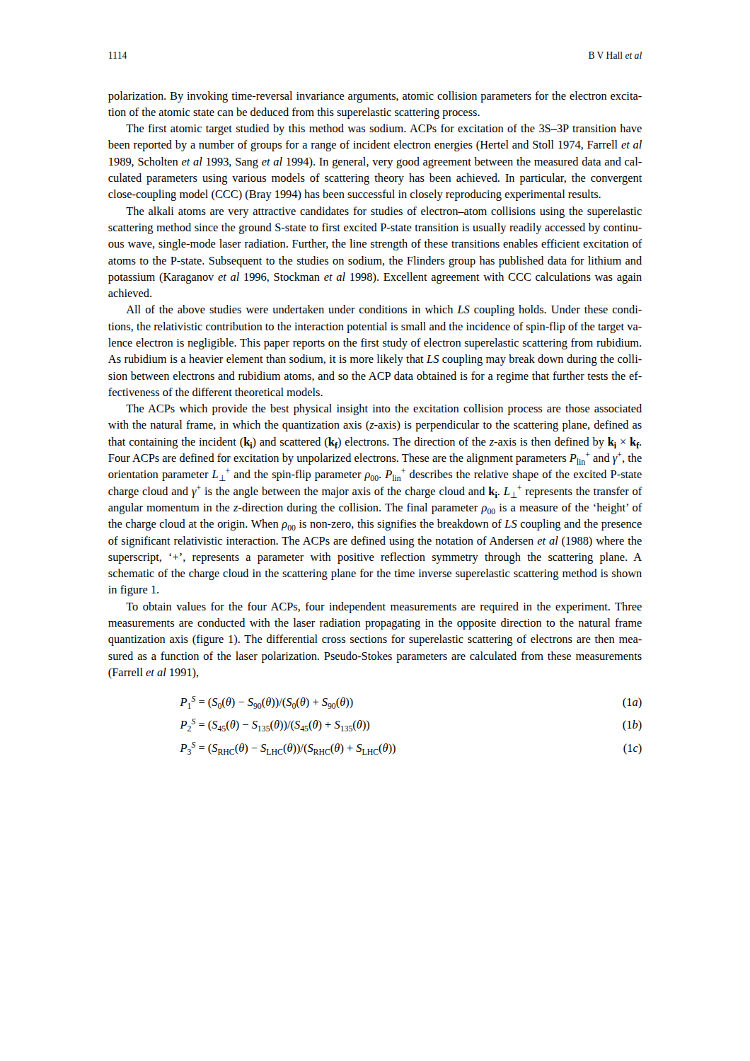1114 B V Hall et al
polarization. By invoking time-reversal invariance arguments, atomic collision parameters for the electron excitation of the atomic state can be deduced from this superelastic scattering process.
The first atomic target studied by this method was sodium. ACPs for excitation of the 3S–3P transition have been reported by a number of groups for a range of incident electron energies (Hertel and Stoll 1974, Farrell et al 1989, Scholten et al 1993, Sang et al 1994). In general, very good agreement between the measured data and calculated parameters using various models of scattering theory has been achieved. In particular, the convergent close-coupling model (CCC) (Bray 1994) has been successful in closely reproducing experimental results.
The alkali atoms are very attractive candidates for studies of electron–atom collisions using the superelastic scattering method since the ground S-state to first excited P-state transition is usually readily accessed by continuous wave, single-mode laser radiation. Further, the line strength of these transitions enables efficient excitation of atoms to the P-state. Subsequent to the studies on sodium, the Flinders group has published data for lithium and potassium (Karaganov et al 1996, Stockman et al 1998). Excellent agreement with CCC calculations was again achieved.
All of the above studies were undertaken under conditions in which LS coupling holds. Under these conditions, the relativistic contribution to the interaction potential is small and the incidence of spin-flip of the target valence electron is negligible. This paper reports on the first study of electron superelastic scattering from rubidium. As rubidium is a heavier element than sodium, it is more likely that LS coupling may break down during the collision between electrons and rubidium atoms, and so the ACP data obtained is for a regime that further tests the effectiveness of the different theoretical models.
The ACPs which provide the best physical insight into the excitation collision process are those associated with the natural frame, in which the quantization axis (z-axis) is perpendicular to the scattering plane, defined as that containing the incident (ki) and scattered (kf) electrons. The direction of the z-axis is then defined by ki × kf. Four ACPs are defined for excitation by unpolarized electrons. These are the alignment parameters Plin+ and γ+, the orientation parameter L⊥+ and the spin-flip parameter ρ00. Plin+ describes the relative shape of the excited P-state charge cloud and γ+ is the angle between the major axis of the charge cloud and ki. L⊥+ represents the transfer of angular momentum in the z-direction during the collision. The final parameter ρ00 is a measure of the ‘height’ of the charge cloud at the origin. When ρ00 is non-zero, this signifies the breakdown of LS coupling and the presence of significant relativistic interaction. The ACPs are defined using the notation of Andersen et al (1988) where the superscript, ‘+’, represents a parameter with positive reflection symmetry through the scattering plane. A schematic of the charge cloud in the scattering plane for the time inverse superelastic scattering method is shown in figure 1.
To obtain values for the four ACPs, four independent measurements are required in the experiment. Three measurements are conducted with the laser radiation propagating in the opposite direction to the natural frame quantization axis (figure 1). The differential cross sections for superelastic scattering of electrons are then measured as a function of the laser polarization. Pseudo-Stokes parameters are calculated from these measurements (Farrell et al 1991),
P1S = (S0(θ) − S90(θ))/(S0(θ) + S90(θ)) (1a)
P2S = (S45(θ) − S135(θ))/(S45(θ) + S135(θ)) (1b)
P3S = (SRHC(θ) − SLHC(θ))/(SRHC(θ) + SLHC(θ)) (1c)